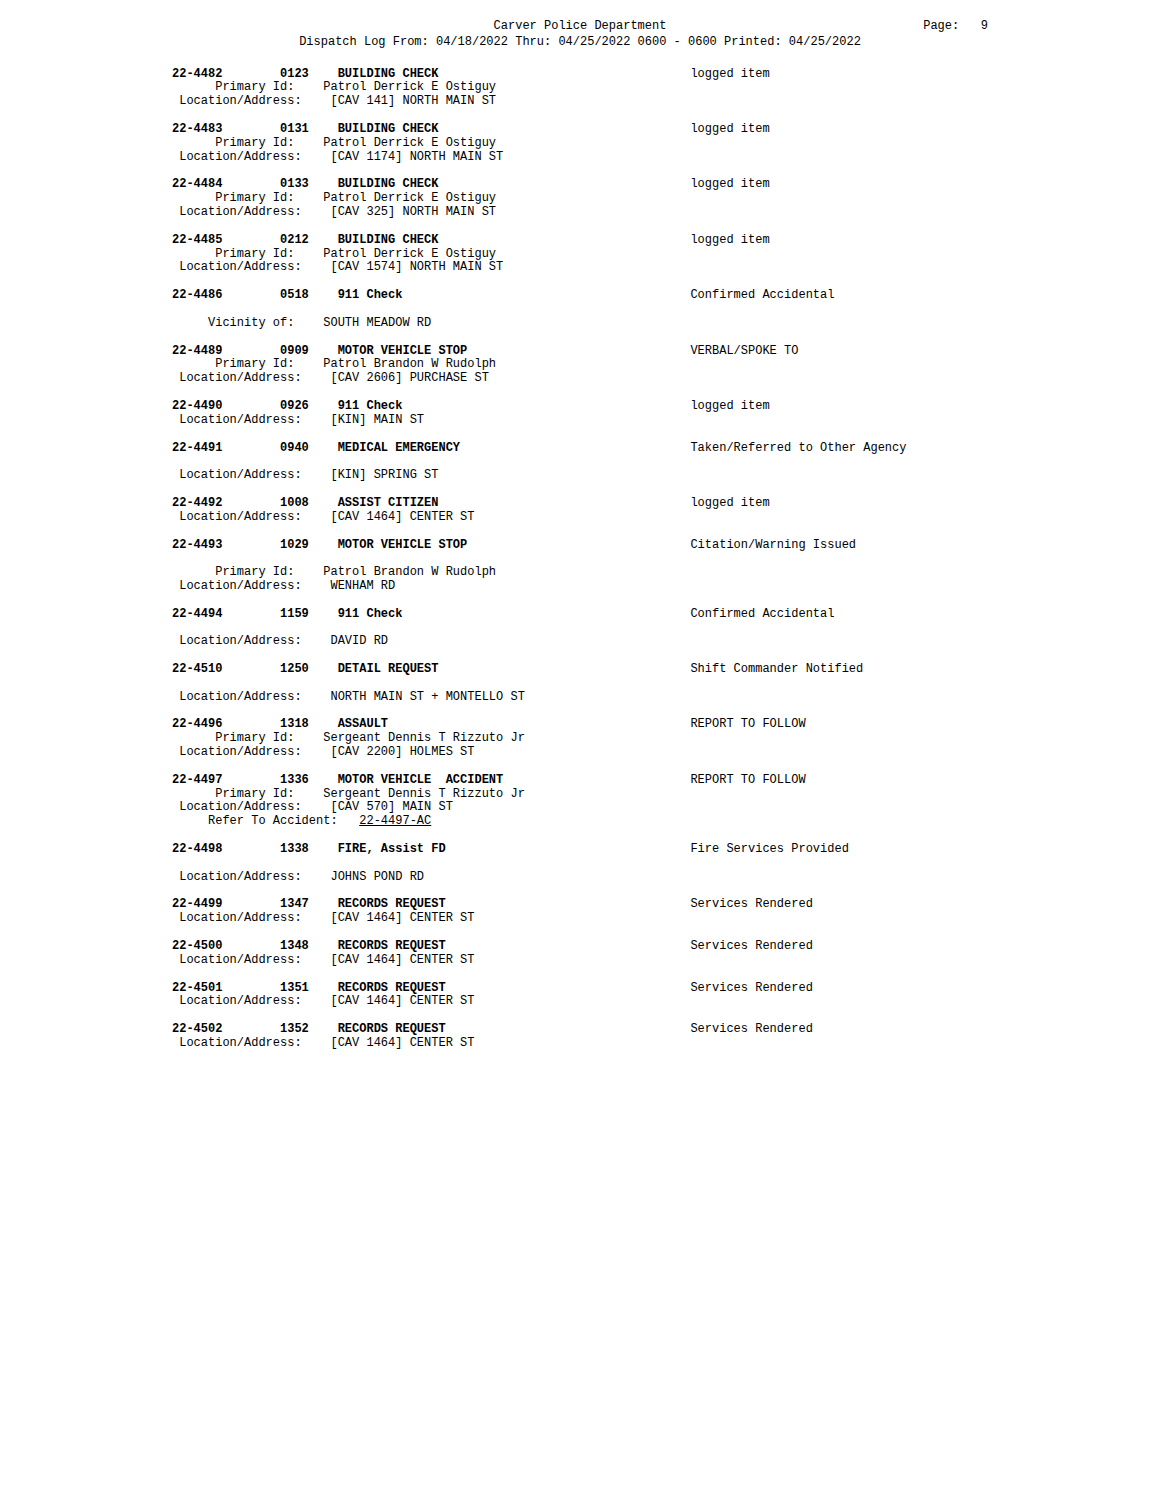Carver Police Department
Page: 9
Dispatch Log From: 04/18/2022 Thru: 04/25/2022 0600 - 0600 Printed: 04/25/2022
22-4482 0123 BUILDING CHECK
logged item
Primary Id: Patrol Derrick E Ostiguy
Location/Address: [CAV 141] NORTH MAIN ST
22-4483 0131 BUILDING CHECK
logged item
Primary Id: Patrol Derrick E Ostiguy
Location/Address: [CAV 1174] NORTH MAIN ST
22-4484 0133 BUILDING CHECK
logged item
Primary Id: Patrol Derrick E Ostiguy
Location/Address: [CAV 325] NORTH MAIN ST
22-4485 0212 BUILDING CHECK
logged item
Primary Id: Patrol Derrick E Ostiguy
Location/Address: [CAV 1574] NORTH MAIN ST
22-4486 0518 911 Check
Confirmed Accidental
Vicinity of: SOUTH MEADOW RD
22-4489 0909 MOTOR VEHICLE STOP
VERBAL/SPOKE TO
Primary Id: Patrol Brandon W Rudolph
Location/Address: [CAV 2606] PURCHASE ST
22-4490 0926 911 Check
logged item
Location/Address: [KIN] MAIN ST
22-4491 0940 MEDICAL EMERGENCY
Taken/Referred to Other Agency
Location/Address: [KIN] SPRING ST
22-4492 1008 ASSIST CITIZEN
logged item
Location/Address: [CAV 1464] CENTER ST
22-4493 1029 MOTOR VEHICLE STOP
Citation/Warning Issued
Primary Id: Patrol Brandon W Rudolph
Location/Address: WENHAM RD
22-4494 1159 911 Check
Confirmed Accidental
Location/Address: DAVID RD
22-4510 1250 DETAIL REQUEST
Shift Commander Notified
Location/Address: NORTH MAIN ST + MONTELLO ST
22-4496 1318 ASSAULT
REPORT TO FOLLOW
Primary Id: Sergeant Dennis T Rizzuto Jr
Location/Address: [CAV 2200] HOLMES ST
22-4497 1336 MOTOR VEHICLE ACCIDENT
REPORT TO FOLLOW
Primary Id: Sergeant Dennis T Rizzuto Jr
Location/Address: [CAV 570] MAIN ST
Refer To Accident: 22-4497-AC
22-4498 1338 FIRE, Assist FD
Fire Services Provided
Location/Address: JOHNS POND RD
22-4499 1347 RECORDS REQUEST
Services Rendered
Location/Address: [CAV 1464] CENTER ST
22-4500 1348 RECORDS REQUEST
Services Rendered
Location/Address: [CAV 1464] CENTER ST
22-4501 1351 RECORDS REQUEST
Services Rendered
Location/Address: [CAV 1464] CENTER ST
22-4502 1352 RECORDS REQUEST
Services Rendered
Location/Address: [CAV 1464] CENTER ST